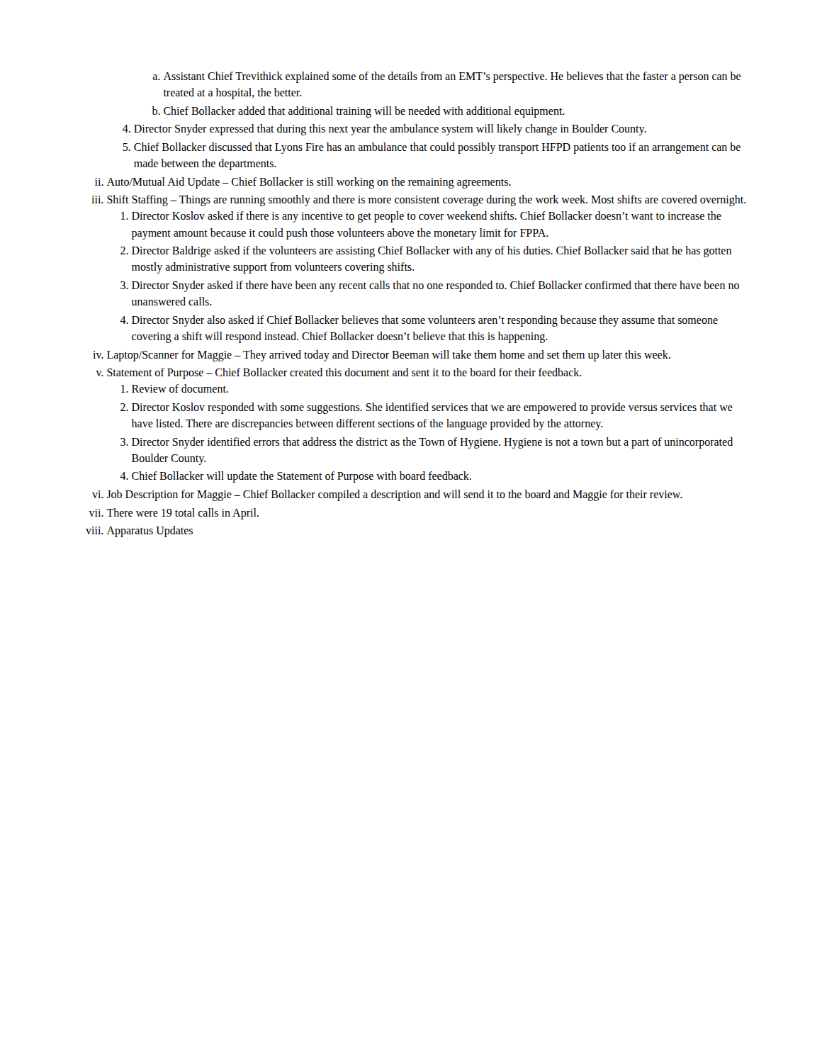Assistant Chief Trevithick explained some of the details from an EMT’s perspective. He believes that the faster a person can be treated at a hospital, the better.
Chief Bollacker added that additional training will be needed with additional equipment.
Director Snyder expressed that during this next year the ambulance system will likely change in Boulder County.
Chief Bollacker discussed that Lyons Fire has an ambulance that could possibly transport HFPD patients too if an arrangement can be made between the departments.
Auto/Mutual Aid Update – Chief Bollacker is still working on the remaining agreements.
Shift Staffing – Things are running smoothly and there is more consistent coverage during the work week. Most shifts are covered overnight.
Director Koslov asked if there is any incentive to get people to cover weekend shifts. Chief Bollacker doesn’t want to increase the payment amount because it could push those volunteers above the monetary limit for FPPA.
Director Baldrige asked if the volunteers are assisting Chief Bollacker with any of his duties. Chief Bollacker said that he has gotten mostly administrative support from volunteers covering shifts.
Director Snyder asked if there have been any recent calls that no one responded to. Chief Bollacker confirmed that there have been no unanswered calls.
Director Snyder also asked if Chief Bollacker believes that some volunteers aren’t responding because they assume that someone covering a shift will respond instead. Chief Bollacker doesn’t believe that this is happening.
Laptop/Scanner for Maggie – They arrived today and Director Beeman will take them home and set them up later this week.
Statement of Purpose – Chief Bollacker created this document and sent it to the board for their feedback.
Review of document.
Director Koslov responded with some suggestions. She identified services that we are empowered to provide versus services that we have listed. There are discrepancies between different sections of the language provided by the attorney.
Director Snyder identified errors that address the district as the Town of Hygiene. Hygiene is not a town but a part of unincorporated Boulder County.
Chief Bollacker will update the Statement of Purpose with board feedback.
Job Description for Maggie – Chief Bollacker compiled a description and will send it to the board and Maggie for their review.
There were 19 total calls in April.
Apparatus Updates